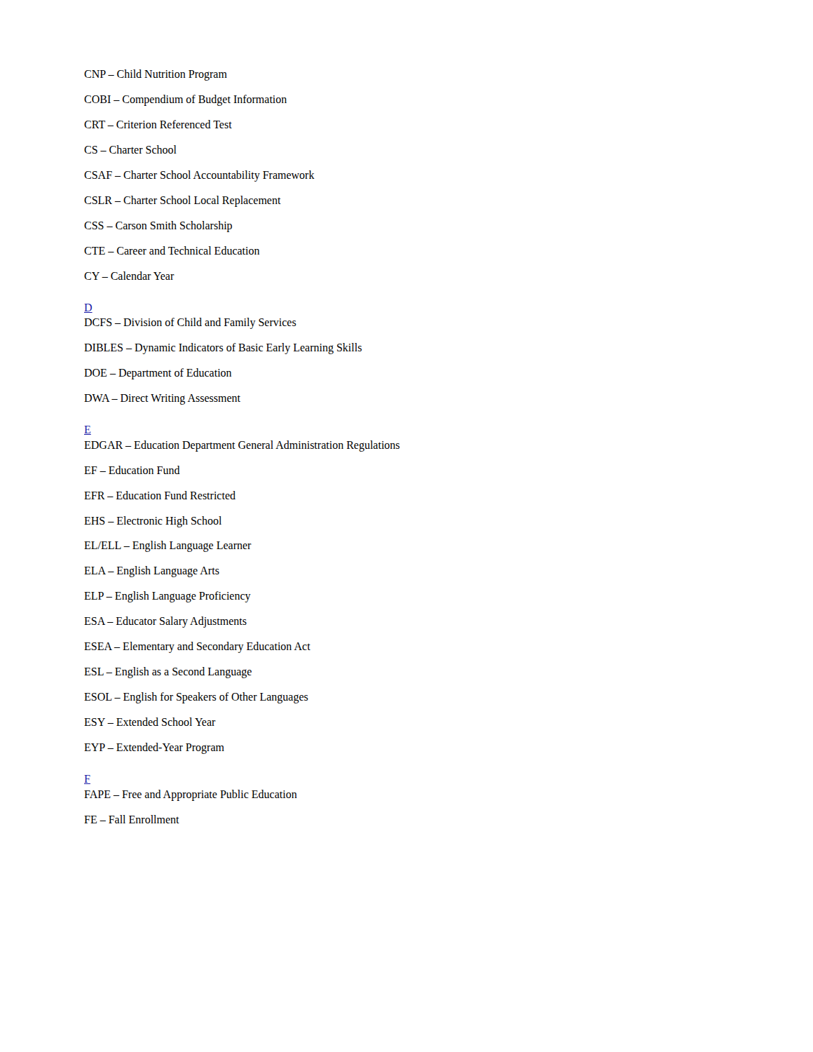CNP – Child Nutrition Program
COBI – Compendium of Budget Information
CRT – Criterion Referenced Test
CS – Charter School
CSAF – Charter School Accountability Framework
CSLR – Charter School Local Replacement
CSS – Carson Smith Scholarship
CTE – Career and Technical Education
CY – Calendar Year
D
DCFS – Division of Child and Family Services
DIBLES – Dynamic Indicators of Basic Early Learning Skills
DOE – Department of Education
DWA – Direct Writing Assessment
E
EDGAR – Education Department General Administration Regulations
EF – Education Fund
EFR – Education Fund Restricted
EHS – Electronic High School
EL/ELL – English Language Learner
ELA – English Language Arts
ELP – English Language Proficiency
ESA – Educator Salary Adjustments
ESEA – Elementary and Secondary Education Act
ESL – English as a Second Language
ESOL – English for Speakers of Other Languages
ESY – Extended School Year
EYP – Extended-Year Program
F
FAPE – Free and Appropriate Public Education
FE – Fall Enrollment